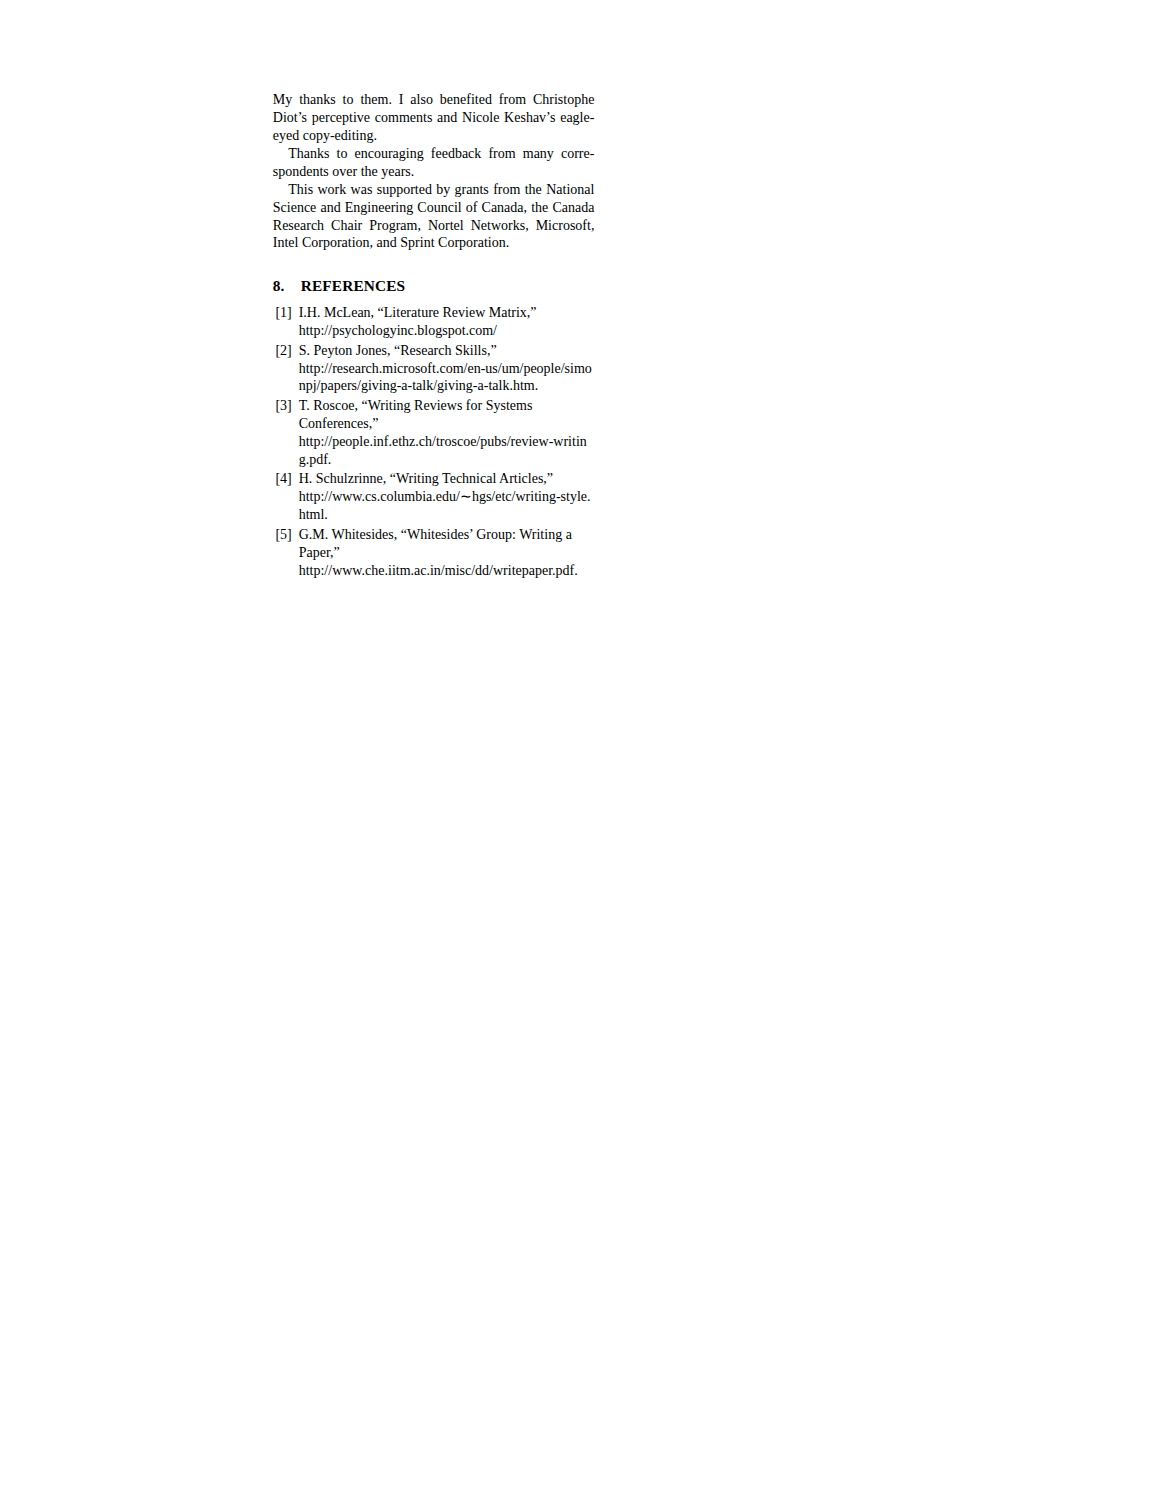My thanks to them. I also benefited from Christophe Diot’s perceptive comments and Nicole Keshav’s eagle-eyed copy-editing.
Thanks to encouraging feedback from many correspondents over the years.
This work was supported by grants from the National Science and Engineering Council of Canada, the Canada Research Chair Program, Nortel Networks, Microsoft, Intel Corporation, and Sprint Corporation.
8. REFERENCES
[1] I.H. McLean, “Literature Review Matrix,” http://psychologyinc.blogspot.com/
[2] S. Peyton Jones, “Research Skills,” http://research.microsoft.com/en-us/um/people/simonpj/papers/giving-a-talk/giving-a-talk.htm.
[3] T. Roscoe, “Writing Reviews for Systems Conferences,” http://people.inf.ethz.ch/troscoe/pubs/review-writing.pdf.
[4] H. Schulzrinne, “Writing Technical Articles,” http://www.cs.columbia.edu/∼hgs/etc/writing-style.html.
[5] G.M. Whitesides, “Whitesides’ Group: Writing a Paper,” http://www.che.iitm.ac.in/misc/dd/writepaper.pdf.